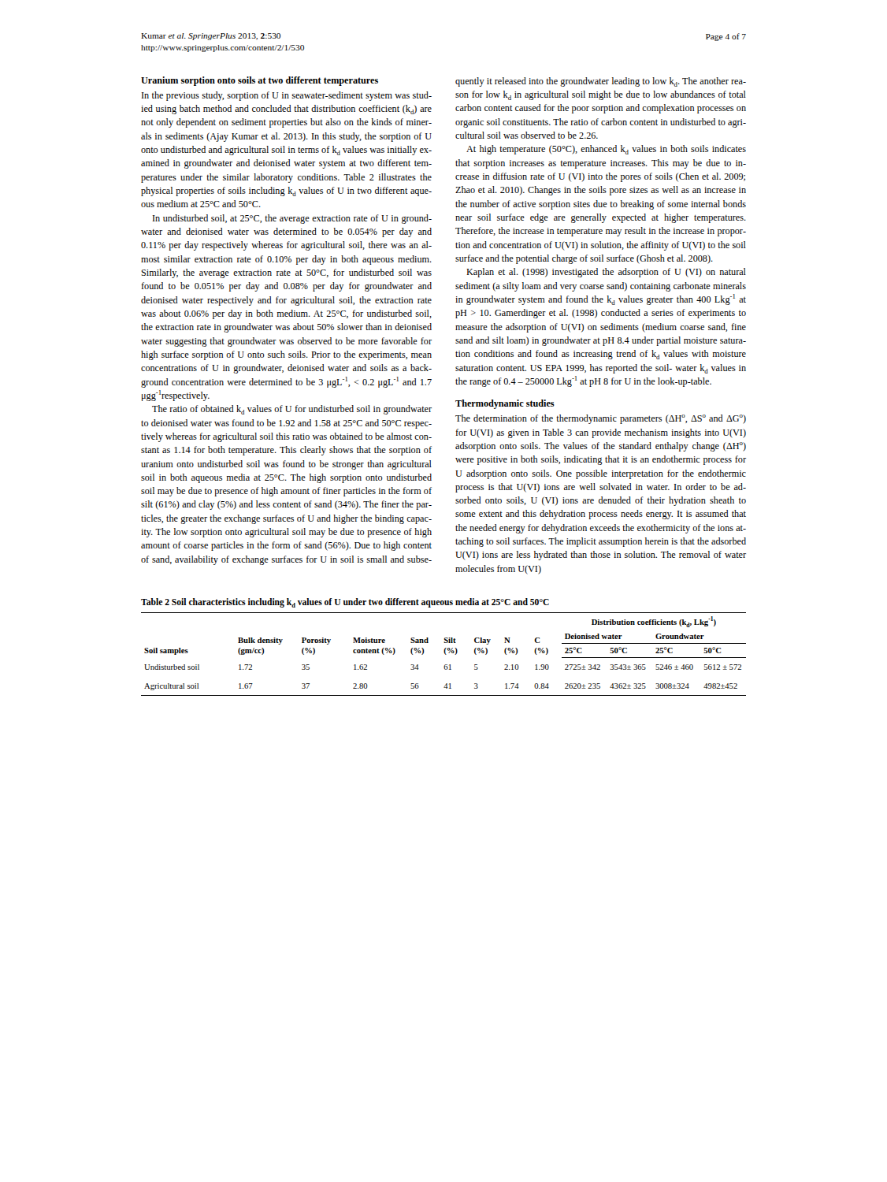Kumar et al. SpringerPlus 2013, 2:530
http://www.springerplus.com/content/2/1/530
Page 4 of 7
Uranium sorption onto soils at two different temperatures
In the previous study, sorption of U in seawater-sediment system was studied using batch method and concluded that distribution coefficient (kd) are not only dependent on sediment properties but also on the kinds of minerals in sediments (Ajay Kumar et al. 2013). In this study, the sorption of U onto undisturbed and agricultural soil in terms of kd values was initially examined in groundwater and deionised water system at two different temperatures under the similar laboratory conditions. Table 2 illustrates the physical properties of soils including kd values of U in two different aqueous medium at 25°C and 50°C.
In undisturbed soil, at 25°C, the average extraction rate of U in groundwater and deionised water was determined to be 0.054% per day and 0.11% per day respectively whereas for agricultural soil, there was an almost similar extraction rate of 0.10% per day in both aqueous medium. Similarly, the average extraction rate at 50°C, for undisturbed soil was found to be 0.051% per day and 0.08% per day for groundwater and deionised water respectively and for agricultural soil, the extraction rate was about 0.06% per day in both medium. At 25°C, for undisturbed soil, the extraction rate in groundwater was about 50% slower than in deionised water suggesting that groundwater was observed to be more favorable for high surface sorption of U onto such soils. Prior to the experiments, mean concentrations of U in groundwater, deionised water and soils as a background concentration were determined to be 3 μgL-1, < 0.2 μgL-1 and 1.7 μgg-1respectively.
The ratio of obtained kd values of U for undisturbed soil in groundwater to deionised water was found to be 1.92 and 1.58 at 25°C and 50°C respectively whereas for agricultural soil this ratio was obtained to be almost constant as 1.14 for both temperature. This clearly shows that the sorption of uranium onto undisturbed soil was found to be stronger than agricultural soil in both aqueous media at 25°C. The high sorption onto undisturbed soil may be due to presence of high amount of finer particles in the form of silt (61%) and clay (5%) and less content of sand (34%). The finer the particles, the greater the exchange surfaces of U and higher the binding capacity. The low sorption onto agricultural soil may be due to presence of high amount of coarse particles in the form of sand (56%). Due to high content of sand, availability of exchange surfaces for U in soil is small and subsequently it released into the groundwater leading to low kd. The another reason for low kd in agricultural soil might be due to low abundances of total carbon content caused for the poor sorption and complexation processes on organic soil constituents. The ratio of carbon content in undisturbed to agricultural soil was observed to be 2.26.
At high temperature (50°C), enhanced kd values in both soils indicates that sorption increases as temperature increases. This may be due to increase in diffusion rate of U (VI) into the pores of soils (Chen et al. 2009; Zhao et al. 2010). Changes in the soils pore sizes as well as an increase in the number of active sorption sites due to breaking of some internal bonds near soil surface edge are generally expected at higher temperatures. Therefore, the increase in temperature may result in the increase in proportion and concentration of U(VI) in solution, the affinity of U(VI) to the soil surface and the potential charge of soil surface (Ghosh et al. 2008).
Kaplan et al. (1998) investigated the adsorption of U (VI) on natural sediment (a silty loam and very coarse sand) containing carbonate minerals in groundwater system and found the kd values greater than 400 Lkg-1 at pH > 10. Gamerdinger et al. (1998) conducted a series of experiments to measure the adsorption of U(VI) on sediments (medium coarse sand, fine sand and silt loam) in groundwater at pH 8.4 under partial moisture saturation conditions and found as increasing trend of kd values with moisture saturation content. US EPA 1999, has reported the soil- water kd values in the range of 0.4 – 250000 Lkg-1 at pH 8 for U in the look-up-table.
Thermodynamic studies
The determination of the thermodynamic parameters (ΔHo, ΔSo and ΔGo) for U(VI) as given in Table 3 can provide mechanism insights into U(VI) adsorption onto soils. The values of the standard enthalpy change (ΔHo) were positive in both soils, indicating that it is an endothermic process for U adsorption onto soils. One possible interpretation for the endothermic process is that U(VI) ions are well solvated in water. In order to be adsorbed onto soils, U (VI) ions are denuded of their hydration sheath to some extent and this dehydration process needs energy. It is assumed that the needed energy for dehydration exceeds the exothermicity of the ions attaching to soil surfaces. The implicit assumption herein is that the adsorbed U(VI) ions are less hydrated than those in solution. The removal of water molecules from U(VI)
Table 2 Soil characteristics including kd values of U under two different aqueous media at 25°C and 50°C
| Soil samples | Bulk density (gm/cc) | Porosity (%) | Moisture content (%) | Sand (%) | Silt (%) | Clay (%) | N (%) | C (%) | Distribution coefficients (k d , Lkg -1 ) |
| --- | --- | --- | --- | --- | --- | --- | --- | --- | --- |
| Deionised water | Groundwater |
| 25°C | 50°C | 25°C | 50°C |
| Undisturbed soil | 1.72 | 35 | 1.62 | 34 | 61 | 5 | 2.10 | 1.90 | 2725± 342 | 3543± 365 | 5246 ± 460 | 5612 ± 572 |
| Agricultural soil | 1.67 | 37 | 2.80 | 56 | 41 | 3 | 1.74 | 0.84 | 2620± 235 | 4362± 325 | 3008±324 | 4982±452 |